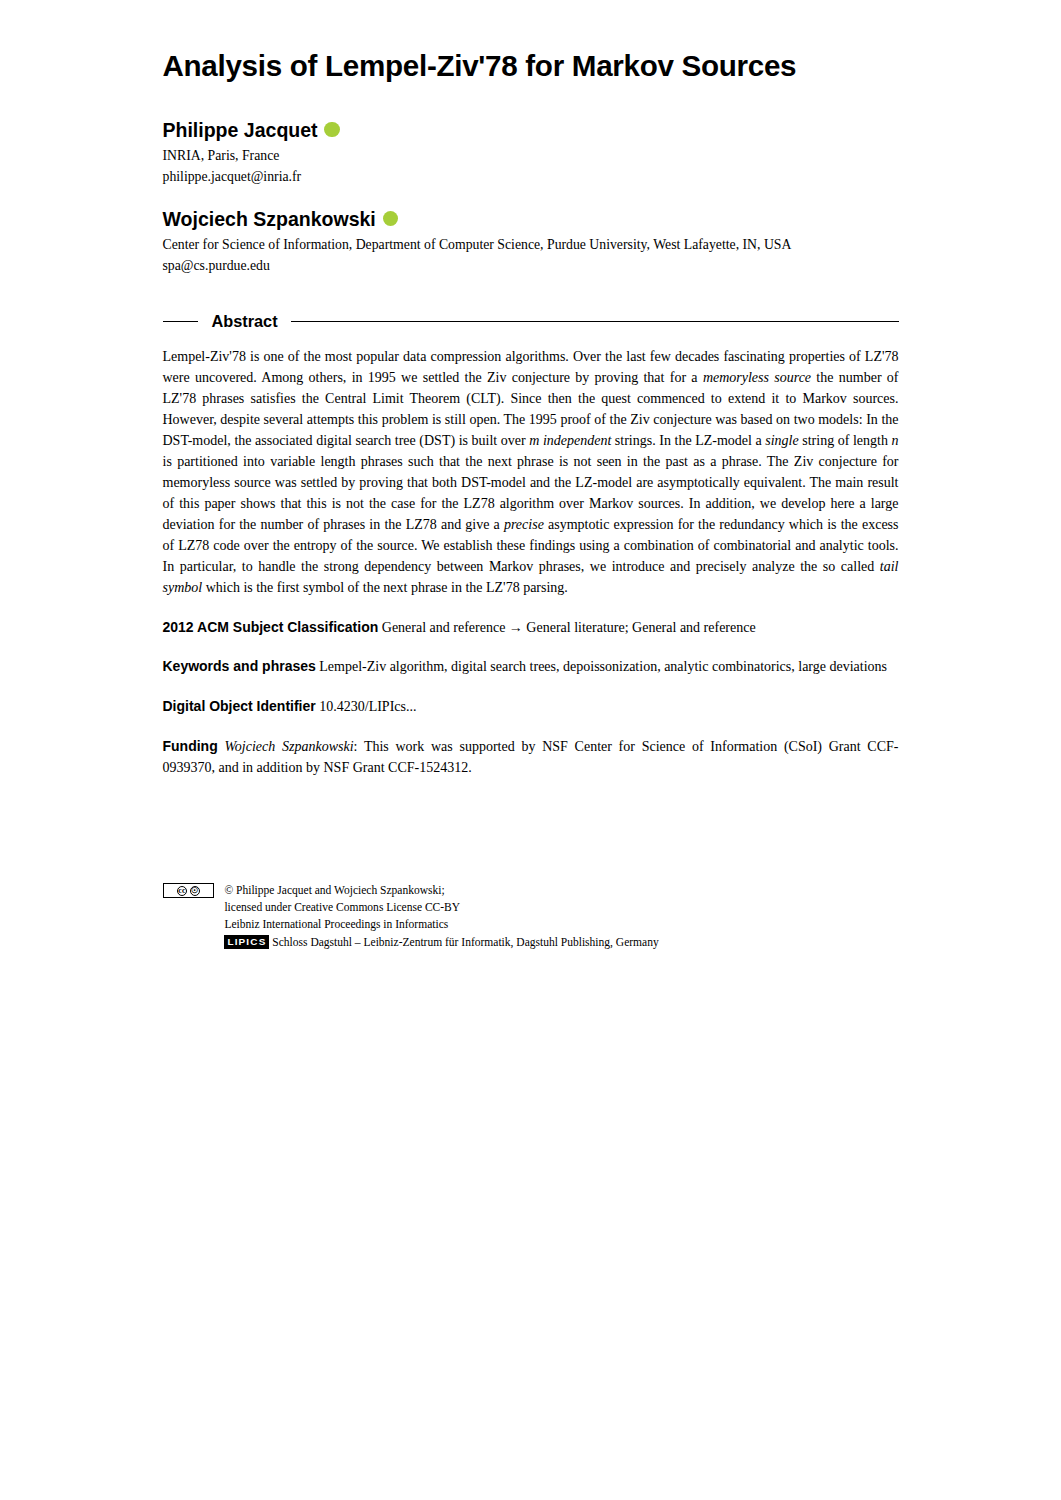Analysis of Lempel-Ziv'78 for Markov Sources
Philippe Jacquet
INRIA, Paris, France
philippe.jacquet@inria.fr
Wojciech Szpankowski
Center for Science of Information, Department of Computer Science, Purdue University, West Lafayette, IN, USA
spa@cs.purdue.edu
Abstract
Lempel-Ziv'78 is one of the most popular data compression algorithms. Over the last few decades fascinating properties of LZ'78 were uncovered. Among others, in 1995 we settled the Ziv conjecture by proving that for a memoryless source the number of LZ'78 phrases satisfies the Central Limit Theorem (CLT). Since then the quest commenced to extend it to Markov sources. However, despite several attempts this problem is still open. The 1995 proof of the Ziv conjecture was based on two models: In the DST-model, the associated digital search tree (DST) is built over m independent strings. In the LZ-model a single string of length n is partitioned into variable length phrases such that the next phrase is not seen in the past as a phrase. The Ziv conjecture for memoryless source was settled by proving that both DST-model and the LZ-model are asymptotically equivalent. The main result of this paper shows that this is not the case for the LZ78 algorithm over Markov sources. In addition, we develop here a large deviation for the number of phrases in the LZ78 and give a precise asymptotic expression for the redundancy which is the excess of LZ78 code over the entropy of the source. We establish these findings using a combination of combinatorial and analytic tools. In particular, to handle the strong dependency between Markov phrases, we introduce and precisely analyze the so called tail symbol which is the first symbol of the next phrase in the LZ'78 parsing.
2012 ACM Subject Classification General and reference → General literature; General and reference
Keywords and phrases Lempel-Ziv algorithm, digital search trees, depoissonization, analytic combinatorics, large deviations
Digital Object Identifier 10.4230/LIPIcs...
Funding Wojciech Szpankowski: This work was supported by NSF Center for Science of Information (CSoI) Grant CCF-0939370, and in addition by NSF Grant CCF-1524312.
cc ☉
© Philippe Jacquet and Wojciech Szpankowski;
licensed under Creative Commons License CC-BY
Leibniz International Proceedings in Informatics
LIPICS Schloss Dagstuhl – Leibniz-Zentrum für Informatik, Dagstuhl Publishing, Germany